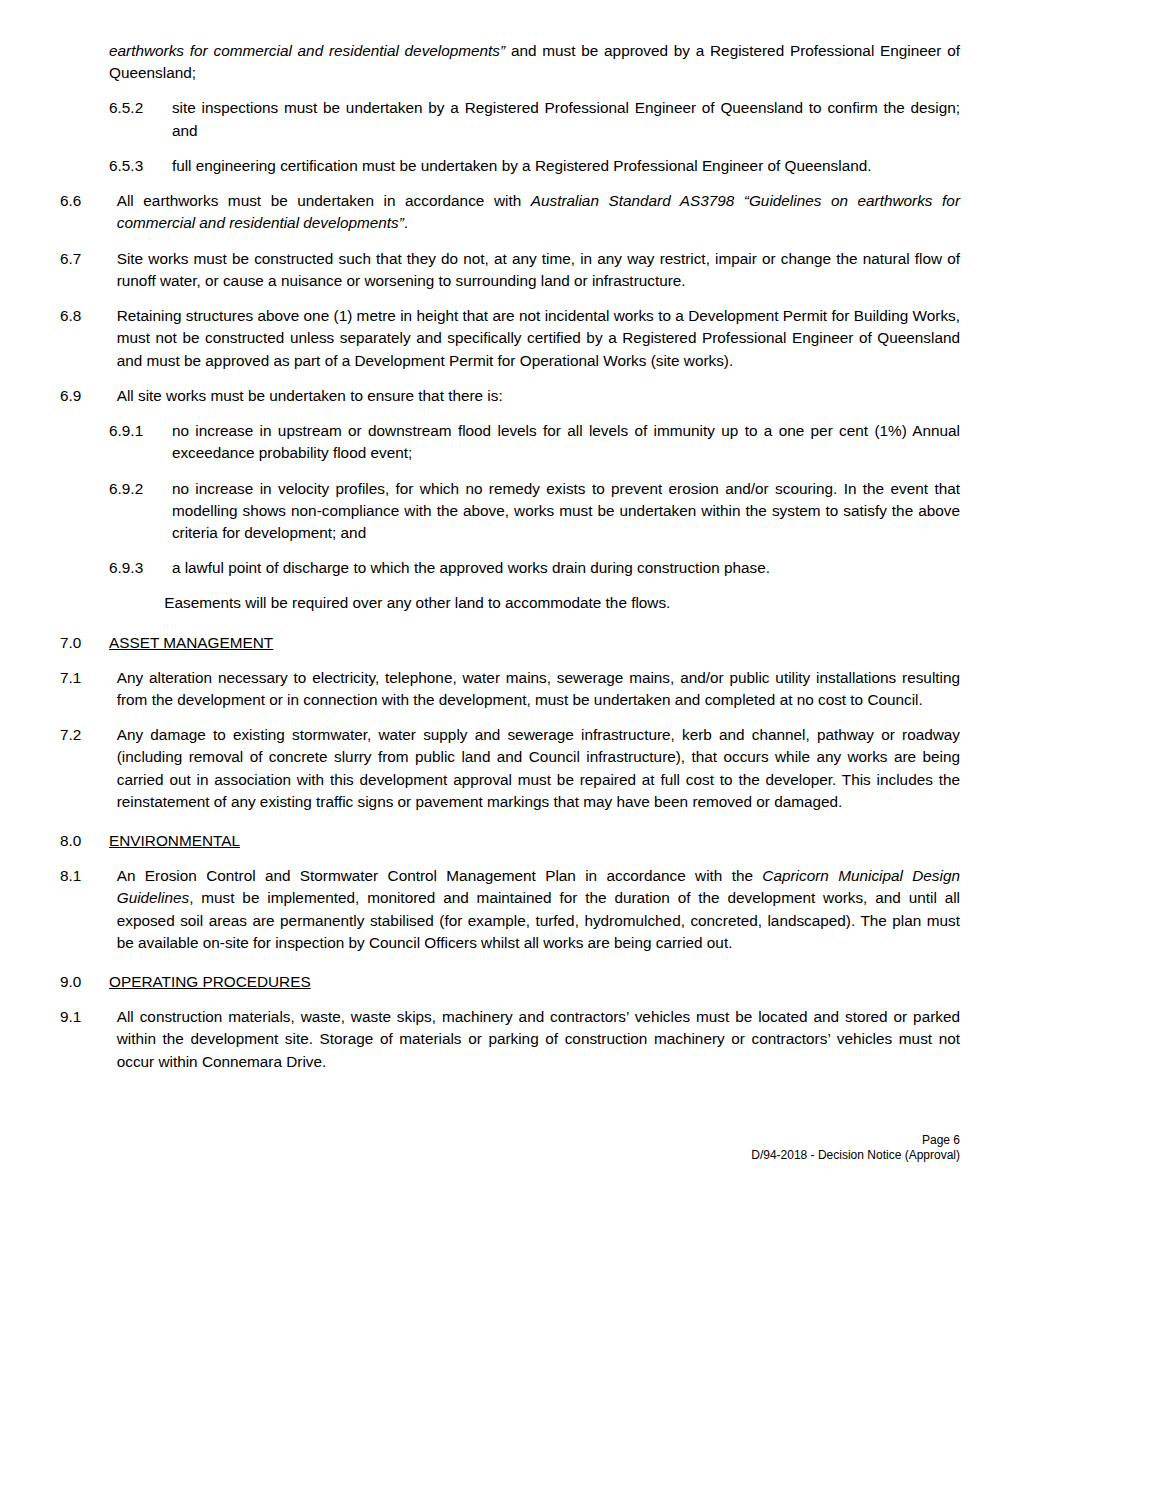earthworks for commercial and residential developments” and must be approved by a Registered Professional Engineer of Queensland;
6.5.2
site inspections must be undertaken by a Registered Professional Engineer of Queensland to confirm the design; and
6.5.3
full engineering certification must be undertaken by a Registered Professional Engineer of Queensland.
6.6
All earthworks must be undertaken in accordance with Australian Standard AS3798 “Guidelines on earthworks for commercial and residential developments”.
6.7
Site works must be constructed such that they do not, at any time, in any way restrict, impair or change the natural flow of runoff water, or cause a nuisance or worsening to surrounding land or infrastructure.
6.8
Retaining structures above one (1) metre in height that are not incidental works to a Development Permit for Building Works, must not be constructed unless separately and specifically certified by a Registered Professional Engineer of Queensland and must be approved as part of a Development Permit for Operational Works (site works).
6.9
All site works must be undertaken to ensure that there is:
6.9.1
no increase in upstream or downstream flood levels for all levels of immunity up to a one per cent (1%) Annual exceedance probability flood event;
6.9.2
no increase in velocity profiles, for which no remedy exists to prevent erosion and/or scouring. In the event that modelling shows non-compliance with the above, works must be undertaken within the system to satisfy the above criteria for development; and
6.9.3
a lawful point of discharge to which the approved works drain during construction phase.
Easements will be required over any other land to accommodate the flows.
7.0
ASSET MANAGEMENT
7.1
Any alteration necessary to electricity, telephone, water mains, sewerage mains, and/or public utility installations resulting from the development or in connection with the development, must be undertaken and completed at no cost to Council.
7.2
Any damage to existing stormwater, water supply and sewerage infrastructure, kerb and channel, pathway or roadway (including removal of concrete slurry from public land and Council infrastructure), that occurs while any works are being carried out in association with this development approval must be repaired at full cost to the developer. This includes the reinstatement of any existing traffic signs or pavement markings that may have been removed or damaged.
8.0
ENVIRONMENTAL
8.1
An Erosion Control and Stormwater Control Management Plan in accordance with the Capricorn Municipal Design Guidelines, must be implemented, monitored and maintained for the duration of the development works, and until all exposed soil areas are permanently stabilised (for example, turfed, hydromulched, concreted, landscaped). The plan must be available on-site for inspection by Council Officers whilst all works are being carried out.
9.0
OPERATING PROCEDURES
9.1
All construction materials, waste, waste skips, machinery and contractors’ vehicles must be located and stored or parked within the development site. Storage of materials or parking of construction machinery or contractors’ vehicles must not occur within Connemara Drive.
Page 6
D/94-2018 - Decision Notice (Approval)